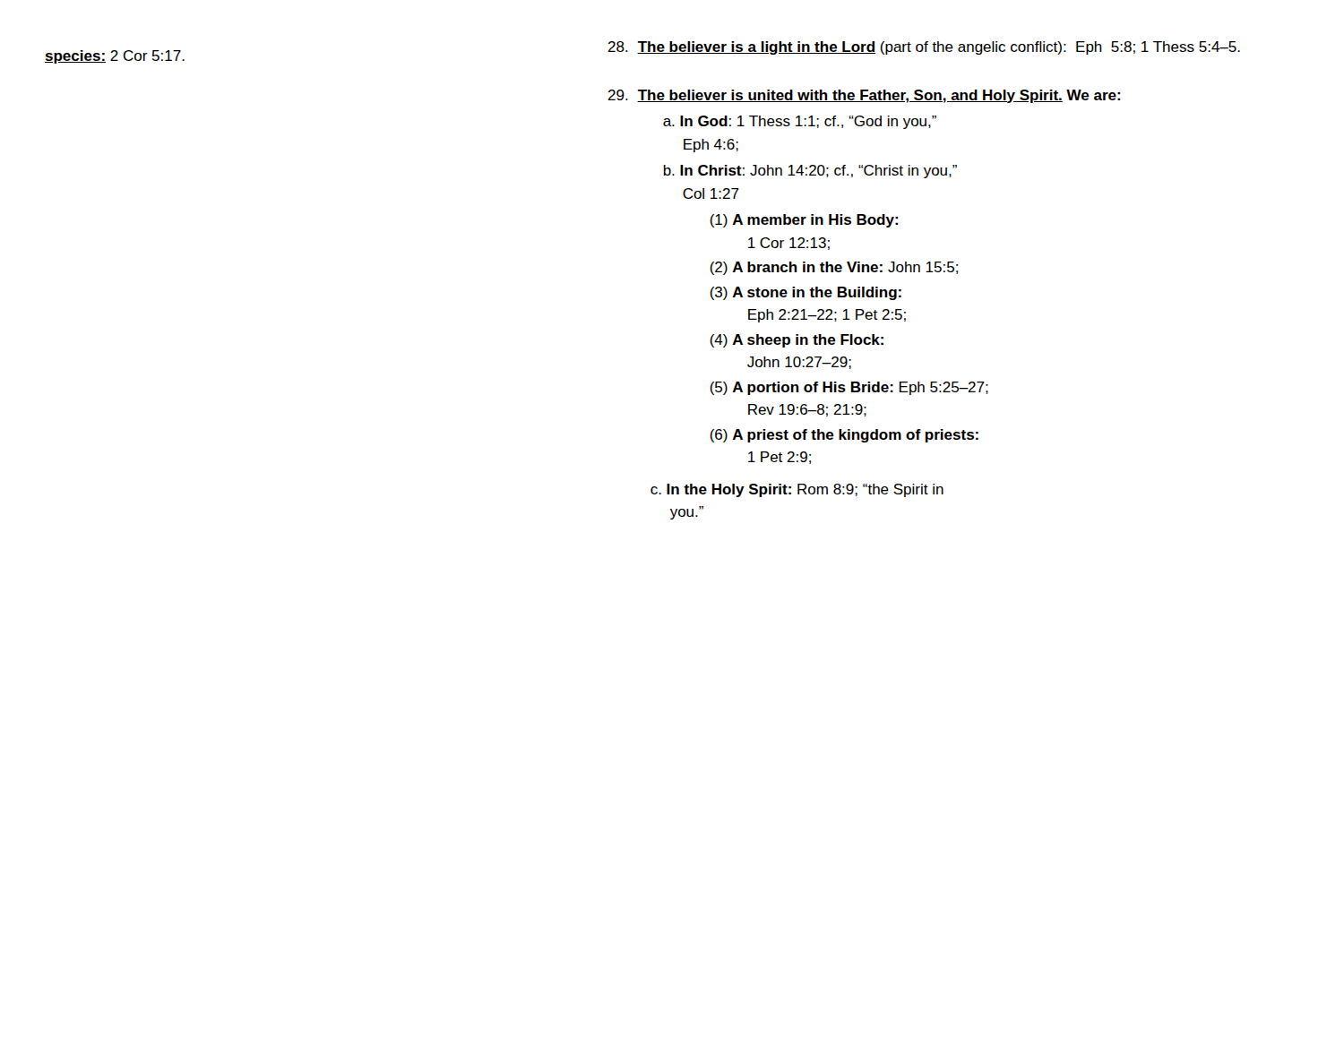species: 2 Cor 5:17.
28.
The believer is a light in the Lord (part of the angelic conflict): Eph 5:8; 1 Thess 5:4–5.
29.
The believer is united with the Father, Son, and Holy Spirit. We are:
a. In God: 1 Thess 1:1; cf., “God in you,”
Eph 4:6;
b. In Christ: John 14:20; cf., “Christ in you,”
Col 1:27
(1) A member in His Body:
1 Cor 12:13;
(2) A branch in the Vine: John 15:5;
(3) A stone in the Building:
Eph 2:21–22; 1 Pet 2:5;
(4) A sheep in the Flock:
John 10:27–29;
(5) A portion of His Bride: Eph 5:25–27;
Rev 19:6–8; 21:9;
(6) A priest of the kingdom of priests:
1 Pet 2:9;
c. In the Holy Spirit: Rom 8:9; “the Spirit in
you.”